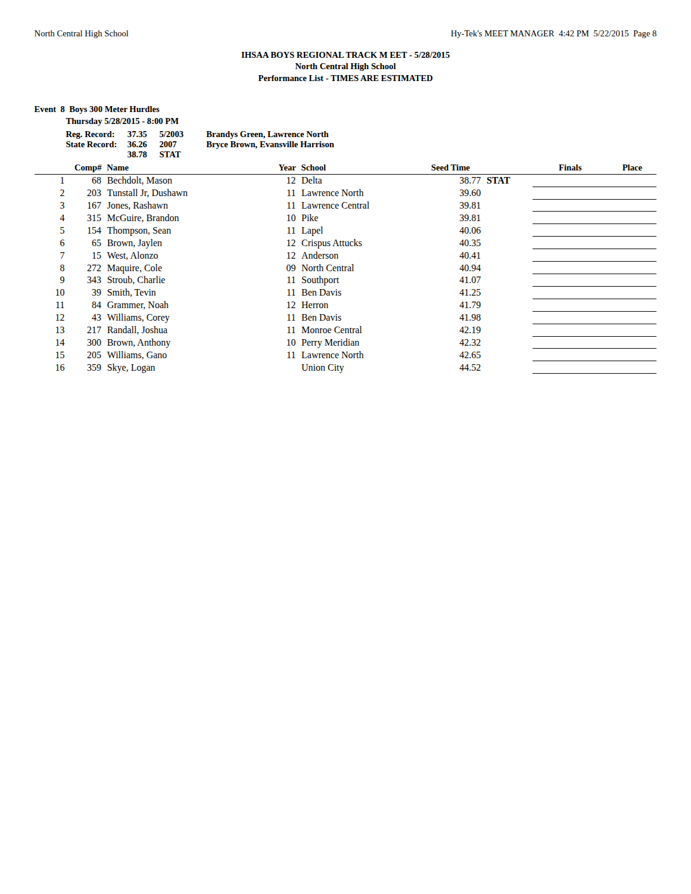North Central High School
Hy-Tek's MEET MANAGER 4:42 PM 5/22/2015 Page 8
IHSAA BOYS REGIONAL TRACK M EET - 5/28/2015
North Central High School
Performance List - TIMES ARE ESTIMATED
Event 8 Boys 300 Meter Hurdles
Thursday 5/28/2015 - 8:00 PM
| Reg. Record: | 37.35 | 5/2003 | Brandys Green, Lawrence North |
| State Record: | 36.26 | 2007 | Bryce Brown, Evansville Harrison |
| | 38.78 | STAT | |
| | Comp# | Name | Year | School | Seed Time | | Finals | Place |
| --- | --- | --- | --- | --- | --- | --- | --- | --- |
| 1 | 68 | Bechdolt, Mason | 12 | Delta | 38.77 | STAT | | |
| 2 | 203 | Tunstall Jr, Dushawn | 11 | Lawrence North | 39.60 | | | |
| 3 | 167 | Jones, Rashawn | 11 | Lawrence Central | 39.81 | | | |
| 4 | 315 | McGuire, Brandon | 10 | Pike | 39.81 | | | |
| 5 | 154 | Thompson, Sean | 11 | Lapel | 40.06 | | | |
| 6 | 65 | Brown, Jaylen | 12 | Crispus Attucks | 40.35 | | | |
| 7 | 15 | West, Alonzo | 12 | Anderson | 40.41 | | | |
| 8 | 272 | Maquire, Cole | 09 | North Central | 40.94 | | | |
| 9 | 343 | Stroub, Charlie | 11 | Southport | 41.07 | | | |
| 10 | 39 | Smith, Tevin | 11 | Ben Davis | 41.25 | | | |
| 11 | 84 | Grammer, Noah | 12 | Herron | 41.79 | | | |
| 12 | 43 | Williams, Corey | 11 | Ben Davis | 41.98 | | | |
| 13 | 217 | Randall, Joshua | 11 | Monroe Central | 42.19 | | | |
| 14 | 300 | Brown, Anthony | 10 | Perry Meridian | 42.32 | | | |
| 15 | 205 | Williams, Gano | 11 | Lawrence North | 42.65 | | | |
| 16 | 359 | Skye, Logan | | Union City | 44.52 | | | |